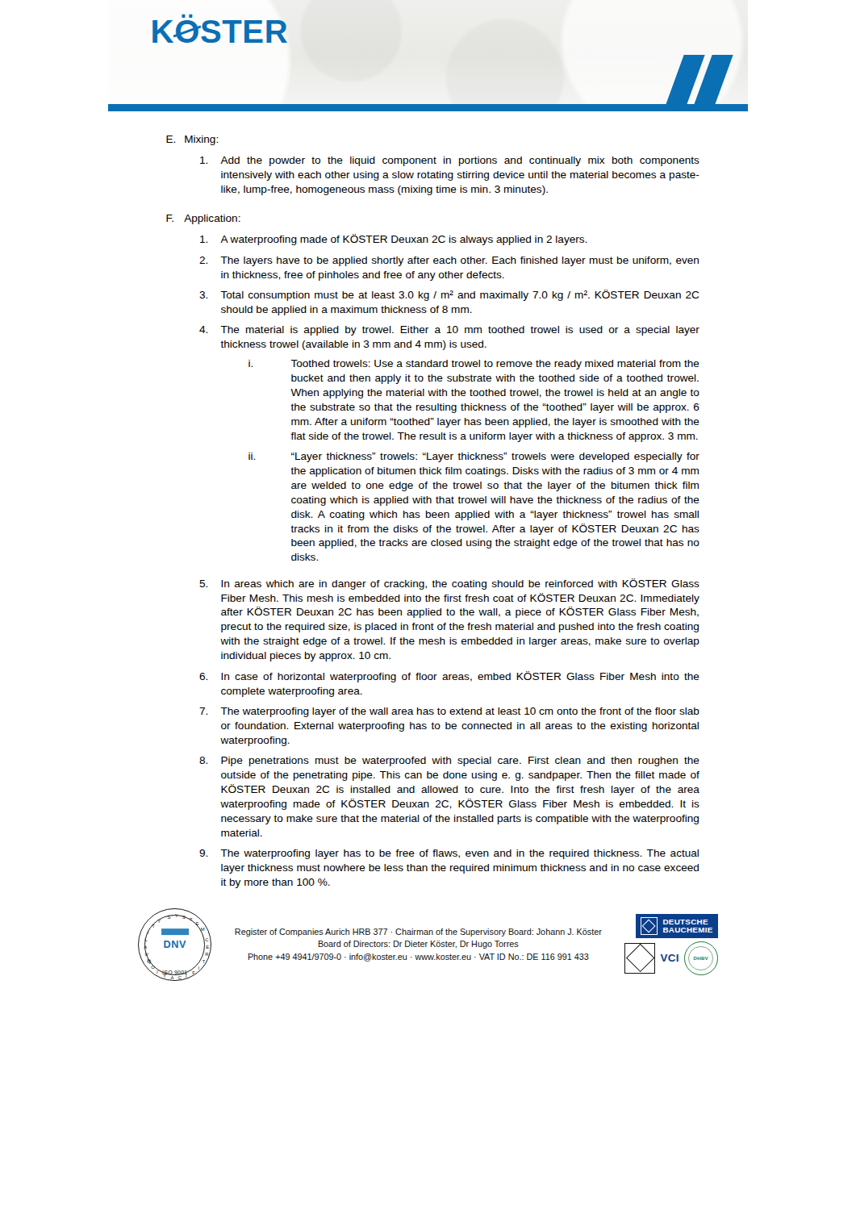KÖSTER
E.
Mixing:
1. Add the powder to the liquid component in portions and continually mix both components intensively with each other using a slow rotating stirring device until the material becomes a paste-like, lump-free, homogeneous mass (mixing time is min. 3 minutes).
F.
Application:
1. A waterproofing made of KÖSTER Deuxan 2C is always applied in 2 layers.
2. The layers have to be applied shortly after each other. Each finished layer must be uniform, even in thickness, free of pinholes and free of any other defects.
3. Total consumption must be at least 3.0 kg / m² and maximally 7.0 kg / m². KÖSTER Deuxan 2C should be applied in a maximum thickness of 8 mm.
4. The material is applied by trowel. Either a 10 mm toothed trowel is used or a special layer thickness trowel (available in 3 mm and 4 mm) is used.
i. Toothed trowels: Use a standard trowel to remove the ready mixed material from the bucket and then apply it to the substrate with the toothed side of a toothed trowel. When applying the material with the toothed trowel, the trowel is held at an angle to the substrate so that the resulting thickness of the “toothed” layer will be approx. 6 mm. After a uniform “toothed” layer has been applied, the layer is smoothed with the flat side of the trowel. The result is a uniform layer with a thickness of approx. 3 mm.
ii. “Layer thickness” trowels: “Layer thickness” trowels were developed especially for the application of bitumen thick film coatings. Disks with the radius of 3 mm or 4 mm are welded to one edge of the trowel so that the layer of the bitumen thick film coating which is applied with that trowel will have the thickness of the radius of the disk. A coating which has been applied with a “layer thickness” trowel has small tracks in it from the disks of the trowel. After a layer of KÖSTER Deuxan 2C has been applied, the tracks are closed using the straight edge of the trowel that has no disks.
5. In areas which are in danger of cracking, the coating should be reinforced with KÖSTER Glass Fiber Mesh. This mesh is embedded into the first fresh coat of KÖSTER Deuxan 2C. Immediately after KÖSTER Deuxan 2C has been applied to the wall, a piece of KÖSTER Glass Fiber Mesh, precut to the required size, is placed in front of the fresh material and pushed into the fresh coating with the straight edge of a trowel. If the mesh is embedded in larger areas, make sure to overlap individual pieces by approx. 10 cm.
6. In case of horizontal waterproofing of floor areas, embed KÖSTER Glass Fiber Mesh into the complete waterproofing area.
7. The waterproofing layer of the wall area has to extend at least 10 cm onto the front of the floor slab or foundation. External waterproofing has to be connected in all areas to the existing horizontal waterproofing.
8. Pipe penetrations must be waterproofed with special care. First clean and then roughen the outside of the penetrating pipe. This can be done using e. g. sandpaper. Then the fillet made of KÖSTER Deuxan 2C is installed and allowed to cure. Into the first fresh layer of the area waterproofing made of KÖSTER Deuxan 2C, KÖSTER Glass Fiber Mesh is embedded. It is necessary to make sure that the material of the installed parts is compatible with the waterproofing material.
9. The waterproofing layer has to be free of flaws, even and in the required thickness. The actual layer thickness must nowhere be less than the required minimum thickness and in no case exceed it by more than 100 %.
Q U A L I T Y S Y S T E M C E R T I F I C A T I O N
DNV
ISO 9001
Register of Companies Aurich HRB 377 · Chairman of the Supervisory Board: Johann J. Köster
Board of Directors: Dr Dieter Köster, Dr Hugo Torres
Phone +49 4941/9709-0 · info@koster.eu · www.koster.eu · VAT ID No.: DE 116 991 433
DEUTSCHE
BAUCHEMIE
VCI